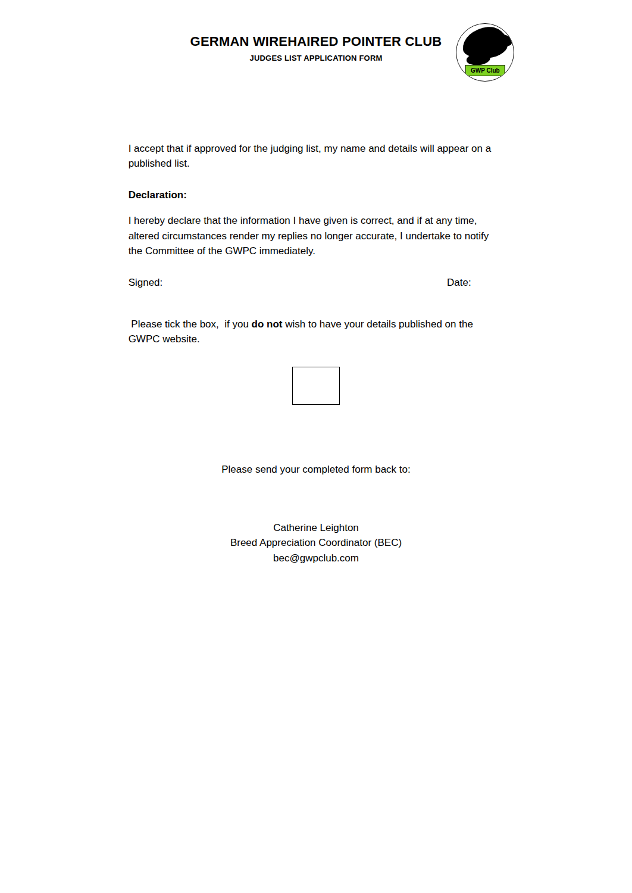GWP Club
GERMAN WIREHAIRED POINTER CLUB
JUDGES LIST APPLICATION FORM
I accept that if approved for the judging list, my name and details will appear on a published list.
Declaration:
I hereby declare that the information I have given is correct, and if at any time, altered circumstances render my replies no longer accurate, I undertake to notify the Committee of the GWPC immediately.
Signed: Date:
Please tick the box, if you do not wish to have your details published on the GWPC website.
Please send your completed form back to:
Catherine Leighton
Breed Appreciation Coordinator (BEC)
bec@gwpclub.com